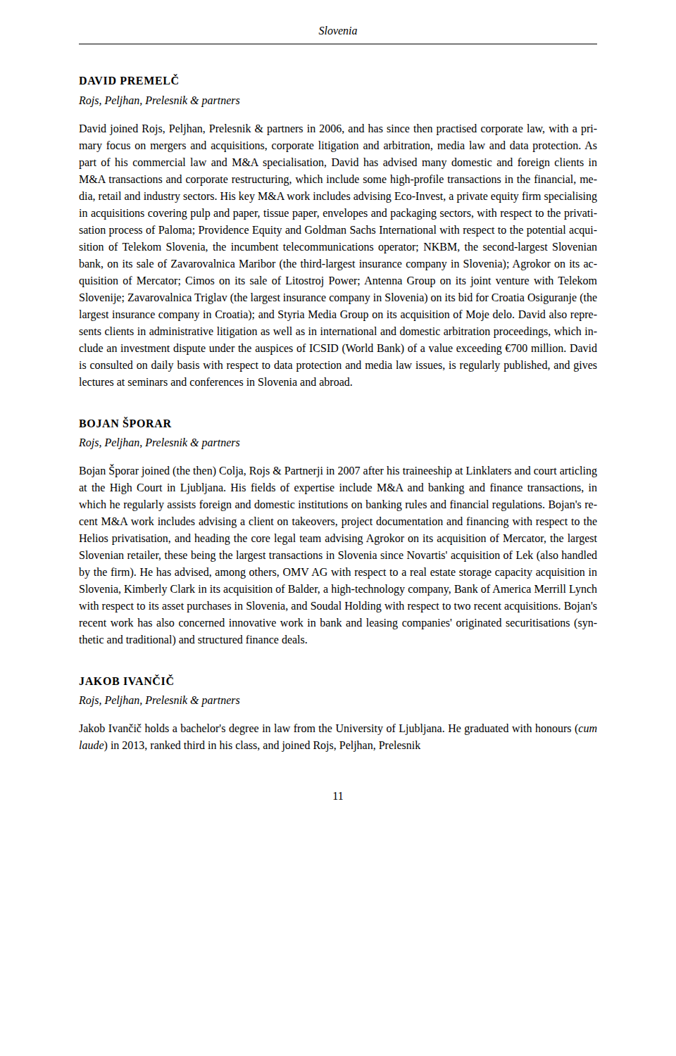Slovenia
David Premelč
Rojs, Peljhan, Prelesnik & partners
David joined Rojs, Peljhan, Prelesnik & partners in 2006, and has since then practised corporate law, with a primary focus on mergers and acquisitions, corporate litigation and arbitration, media law and data protection. As part of his commercial law and M&A specialisation, David has advised many domestic and foreign clients in M&A transactions and corporate restructuring, which include some high-profile transactions in the financial, media, retail and industry sectors. His key M&A work includes advising Eco-Invest, a private equity firm specialising in acquisitions covering pulp and paper, tissue paper, envelopes and packaging sectors, with respect to the privatisation process of Paloma; Providence Equity and Goldman Sachs International with respect to the potential acquisition of Telekom Slovenia, the incumbent telecommunications operator; NKBM, the second-largest Slovenian bank, on its sale of Zavarovalnica Maribor (the third-largest insurance company in Slovenia); Agrokor on its acquisition of Mercator; Cimos on its sale of Litostroj Power; Antenna Group on its joint venture with Telekom Slovenije; Zavarovalnica Triglav (the largest insurance company in Slovenia) on its bid for Croatia Osiguranje (the largest insurance company in Croatia); and Styria Media Group on its acquisition of Moje delo. David also represents clients in administrative litigation as well as in international and domestic arbitration proceedings, which include an investment dispute under the auspices of ICSID (World Bank) of a value exceeding €700 million. David is consulted on daily basis with respect to data protection and media law issues, is regularly published, and gives lectures at seminars and conferences in Slovenia and abroad.
Bojan Šporar
Rojs, Peljhan, Prelesnik & partners
Bojan Šporar joined (the then) Colja, Rojs & Partnerji in 2007 after his traineeship at Linklaters and court articling at the High Court in Ljubljana. His fields of expertise include M&A and banking and finance transactions, in which he regularly assists foreign and domestic institutions on banking rules and financial regulations. Bojan's recent M&A work includes advising a client on takeovers, project documentation and financing with respect to the Helios privatisation, and heading the core legal team advising Agrokor on its acquisition of Mercator, the largest Slovenian retailer, these being the largest transactions in Slovenia since Novartis' acquisition of Lek (also handled by the firm). He has advised, among others, OMV AG with respect to a real estate storage capacity acquisition in Slovenia, Kimberly Clark in its acquisition of Balder, a high-technology company, Bank of America Merrill Lynch with respect to its asset purchases in Slovenia, and Soudal Holding with respect to two recent acquisitions. Bojan's recent work has also concerned innovative work in bank and leasing companies' originated securitisations (synthetic and traditional) and structured finance deals.
Jakob Ivančič
Rojs, Peljhan, Prelesnik & partners
Jakob Ivančič holds a bachelor's degree in law from the University of Ljubljana. He graduated with honours (cum laude) in 2013, ranked third in his class, and joined Rojs, Peljhan, Prelesnik
11